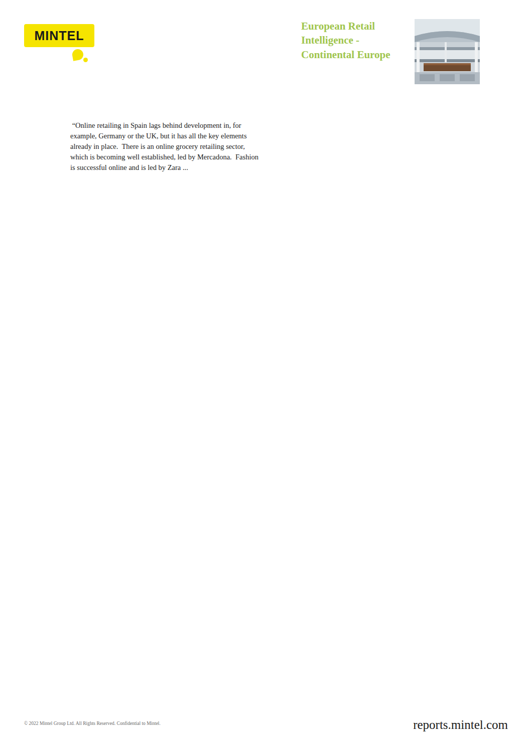MINTEL
European Retail Intelligence - Continental Europe
“Online retailing in Spain lags behind development in, for example, Germany or the UK, but it has all the key elements already in place. There is an online grocery retailing sector, which is becoming well established, led by Mercadona. Fashion is successful online and is led by Zara ...
© 2022 Mintel Group Ltd. All Rights Reserved. Confidential to Mintel.
reports.mintel.com